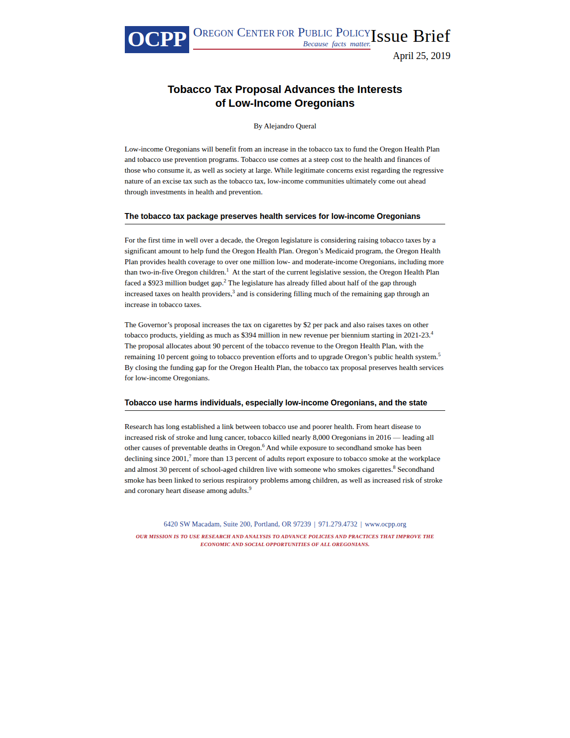OCPP Oregon Center for Public Policy Because facts matter.
Issue Brief
April 25, 2019
Tobacco Tax Proposal Advances the Interests
of Low-Income Oregonians
By Alejandro Queral
Low-income Oregonians will benefit from an increase in the tobacco tax to fund the Oregon Health Plan and tobacco use prevention programs. Tobacco use comes at a steep cost to the health and finances of those who consume it, as well as society at large. While legitimate concerns exist regarding the regressive nature of an excise tax such as the tobacco tax, low-income communities ultimately come out ahead through investments in health and prevention.
The tobacco tax package preserves health services for low-income Oregonians
For the first time in well over a decade, the Oregon legislature is considering raising tobacco taxes by a significant amount to help fund the Oregon Health Plan. Oregon’s Medicaid program, the Oregon Health Plan provides health coverage to over one million low- and moderate-income Oregonians, including more than two-in-five Oregon children.1 At the start of the current legislative session, the Oregon Health Plan faced a $923 million budget gap.2 The legislature has already filled about half of the gap through increased taxes on health providers,3 and is considering filling much of the remaining gap through an increase in tobacco taxes.
The Governor’s proposal increases the tax on cigarettes by $2 per pack and also raises taxes on other tobacco products, yielding as much as $394 million in new revenue per biennium starting in 2021-23.4 The proposal allocates about 90 percent of the tobacco revenue to the Oregon Health Plan, with the remaining 10 percent going to tobacco prevention efforts and to upgrade Oregon’s public health system.5 By closing the funding gap for the Oregon Health Plan, the tobacco tax proposal preserves health services for low-income Oregonians.
Tobacco use harms individuals, especially low-income Oregonians, and the state
Research has long established a link between tobacco use and poorer health. From heart disease to increased risk of stroke and lung cancer, tobacco killed nearly 8,000 Oregonians in 2016 — leading all other causes of preventable deaths in Oregon.6 And while exposure to secondhand smoke has been declining since 2001,7 more than 13 percent of adults report exposure to tobacco smoke at the workplace and almost 30 percent of school-aged children live with someone who smokes cigarettes.8 Secondhand smoke has been linked to serious respiratory problems among children, as well as increased risk of stroke and coronary heart disease among adults.9
6420 SW Macadam, Suite 200, Portland, OR 97239|971.279.4732|www.ocpp.org
Our mission is to use research and analysis to advance policies and practices that improve the economic and social opportunities of all Oregonians.